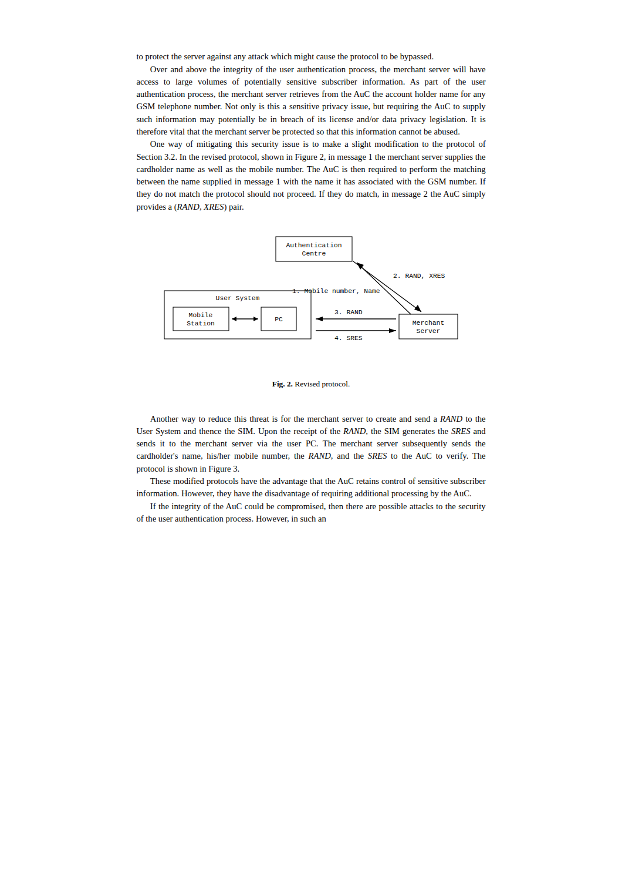to protect the server against any attack which might cause the protocol to be bypassed.
Over and above the integrity of the user authentication process, the merchant server will have access to large volumes of potentially sensitive subscriber information. As part of the user authentication process, the merchant server retrieves from the AuC the account holder name for any GSM telephone number. Not only is this a sensitive privacy issue, but requiring the AuC to supply such information may potentially be in breach of its license and/or data privacy legislation. It is therefore vital that the merchant server be protected so that this information cannot be abused.
One way of mitigating this security issue is to make a slight modification to the protocol of Section 3.2. In the revised protocol, shown in Figure 2, in message 1 the merchant server supplies the cardholder name as well as the mobile number. The AuC is then required to perform the matching between the name supplied in message 1 with the name it has associated with the GSM number. If they do not match the protocol should not proceed. If they do match, in message 2 the AuC simply provides a (RAND, XRES) pair.
Authentication Centre Merchant Server User System Mobile Station PC Arrow 2: RAND, XRES (from Merchant Server up-left to AuC) 2. RAND, XRES 1. Mobile number, Name 3. RAND 4. SRES
Fig. 2. Revised protocol.
Another way to reduce this threat is for the merchant server to create and send a RAND to the User System and thence the SIM. Upon the receipt of the RAND, the SIM generates the SRES and sends it to the merchant server via the user PC. The merchant server subsequently sends the cardholder's name, his/her mobile number, the RAND, and the SRES to the AuC to verify. The protocol is shown in Figure 3.
These modified protocols have the advantage that the AuC retains control of sensitive subscriber information. However, they have the disadvantage of requiring additional processing by the AuC.
If the integrity of the AuC could be compromised, then there are possible attacks to the security of the user authentication process. However, in such an